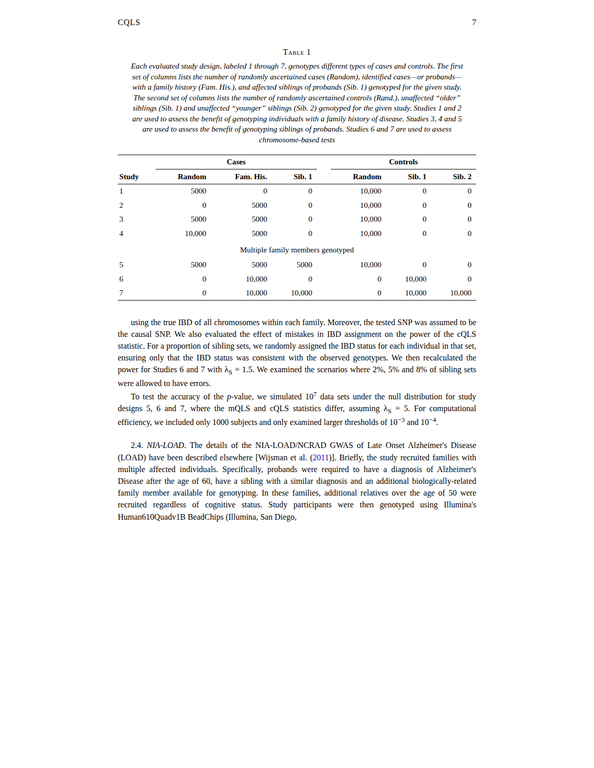CQLS 7
Table 1
Each evaluated study design, labeled 1 through 7, genotypes different types of cases and controls. The first set of columns lists the number of randomly ascertained cases (Random), identified cases—or probands—with a family history (Fam. His.), and affected siblings of probands (Sib. 1) genotyped for the given study. The second set of columns lists the number of randomly ascertained controls (Rand.), unaffected “older” siblings (Sib. 1) and unaffected “younger” siblings (Sib. 2) genotyped for the given study. Studies 1 and 2 are used to assess the benefit of genotyping individuals with a family history of disease. Studies 3, 4 and 5 are used to assess the benefit of genotyping siblings of probands. Studies 6 and 7 are used to assess chromosome-based tests
| | Cases | | Controls |
| --- | --- | --- | --- |
| Study | Random | Fam. His. | Sib. 1 | | Random | Sib. 1 | Sib. 2 |
| 1 | 5000 | 0 | 0 | | 10,000 | 0 | 0 |
| 2 | 0 | 5000 | 0 | | 10,000 | 0 | 0 |
| 3 | 5000 | 5000 | 0 | | 10,000 | 0 | 0 |
| 4 | 10,000 | 5000 | 0 | | 10,000 | 0 | 0 |
| Multiple family members genotyped |
| 5 | 5000 | 5000 | 5000 | | 10,000 | 0 | 0 |
| 6 | 0 | 10,000 | 0 | | 0 | 10,000 | 0 |
| 7 | 0 | 10,000 | 10,000 | | 0 | 10,000 | 10,000 |
using the true IBD of all chromosomes within each family. Moreover, the tested SNP was assumed to be the causal SNP. We also evaluated the effect of mistakes in IBD assignment on the power of the cQLS statistic. For a proportion of sibling sets, we randomly assigned the IBD status for each individual in that set, ensuring only that the IBD status was consistent with the observed genotypes. We then recalculated the power for Studies 6 and 7 with λS = 1.5. We examined the scenarios where 2%, 5% and 8% of sibling sets were allowed to have errors.
To test the accuracy of the p-value, we simulated 107 data sets under the null distribution for study designs 5, 6 and 7, where the mQLS and cQLS statistics differ, assuming λS = 5. For computational efficiency, we included only 1000 subjects and only examined larger thresholds of 10−3 and 10−4.
2.4. NIA-LOAD. The details of the NIA-LOAD/NCRAD GWAS of Late Onset Alzheimer's Disease (LOAD) have been described elsewhere [Wijsman et al. (2011)]. Briefly, the study recruited families with multiple affected individuals. Specifically, probands were required to have a diagnosis of Alzheimer's Disease after the age of 60, have a sibling with a similar diagnosis and an additional biologically-related family member available for genotyping. In these families, additional relatives over the age of 50 were recruited regardless of cognitive status. Study participants were then genotyped using Illumina's Human610Quadv1B BeadChips (Illumina, San Diego,